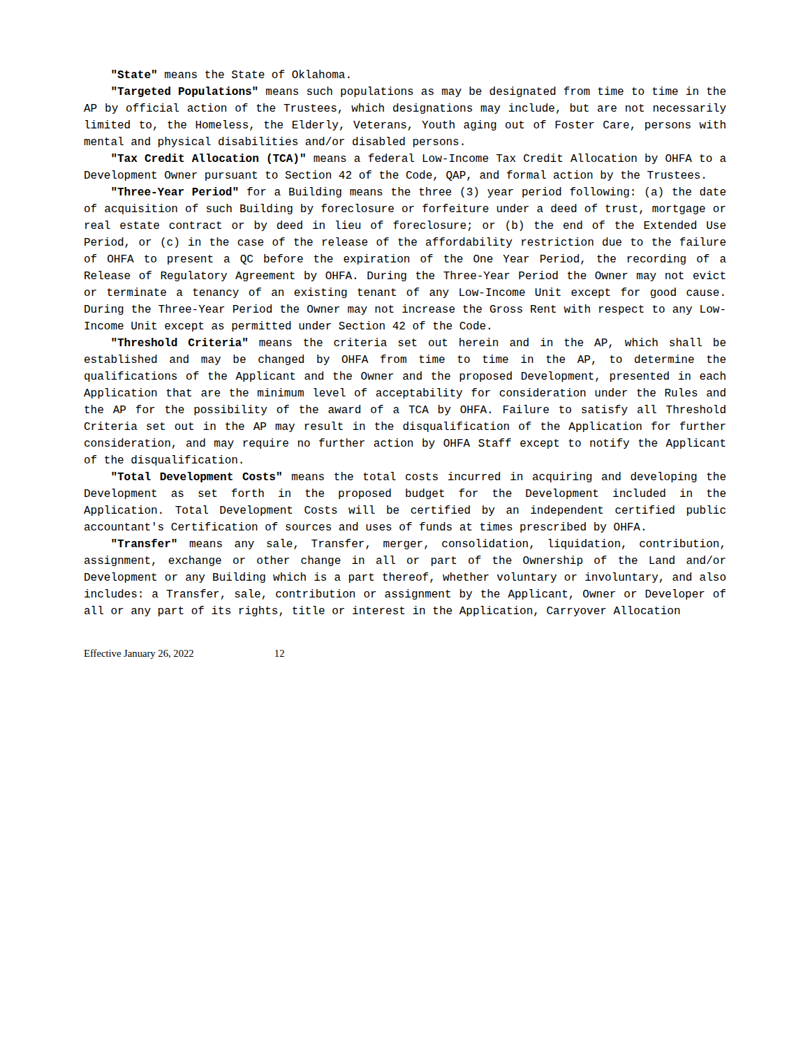"State" means the State of Oklahoma.
"Targeted Populations" means such populations as may be designated from time to time in the AP by official action of the Trustees, which designations may include, but are not necessarily limited to, the Homeless, the Elderly, Veterans, Youth aging out of Foster Care, persons with mental and physical disabilities and/or disabled persons.
"Tax Credit Allocation (TCA)" means a federal Low-Income Tax Credit Allocation by OHFA to a Development Owner pursuant to Section 42 of the Code, QAP, and formal action by the Trustees.
"Three-Year Period" for a Building means the three (3) year period following: (a) the date of acquisition of such Building by foreclosure or forfeiture under a deed of trust, mortgage or real estate contract or by deed in lieu of foreclosure; or (b) the end of the Extended Use Period, or (c) in the case of the release of the affordability restriction due to the failure of OHFA to present a QC before the expiration of the One Year Period, the recording of a Release of Regulatory Agreement by OHFA. During the Three-Year Period the Owner may not evict or terminate a tenancy of an existing tenant of any Low-Income Unit except for good cause. During the Three-Year Period the Owner may not increase the Gross Rent with respect to any Low-Income Unit except as permitted under Section 42 of the Code.
"Threshold Criteria" means the criteria set out herein and in the AP, which shall be established and may be changed by OHFA from time to time in the AP, to determine the qualifications of the Applicant and the Owner and the proposed Development, presented in each Application that are the minimum level of acceptability for consideration under the Rules and the AP for the possibility of the award of a TCA by OHFA. Failure to satisfy all Threshold Criteria set out in the AP may result in the disqualification of the Application for further consideration, and may require no further action by OHFA Staff except to notify the Applicant of the disqualification.
"Total Development Costs" means the total costs incurred in acquiring and developing the Development as set forth in the proposed budget for the Development included in the Application. Total Development Costs will be certified by an independent certified public accountant's Certification of sources and uses of funds at times prescribed by OHFA.
"Transfer" means any sale, Transfer, merger, consolidation, liquidation, contribution, assignment, exchange or other change in all or part of the Ownership of the Land and/or Development or any Building which is a part thereof, whether voluntary or involuntary, and also includes: a Transfer, sale, contribution or assignment by the Applicant, Owner or Developer of all or any part of its rights, title or interest in the Application, Carryover Allocation
Effective January 26, 2022 12